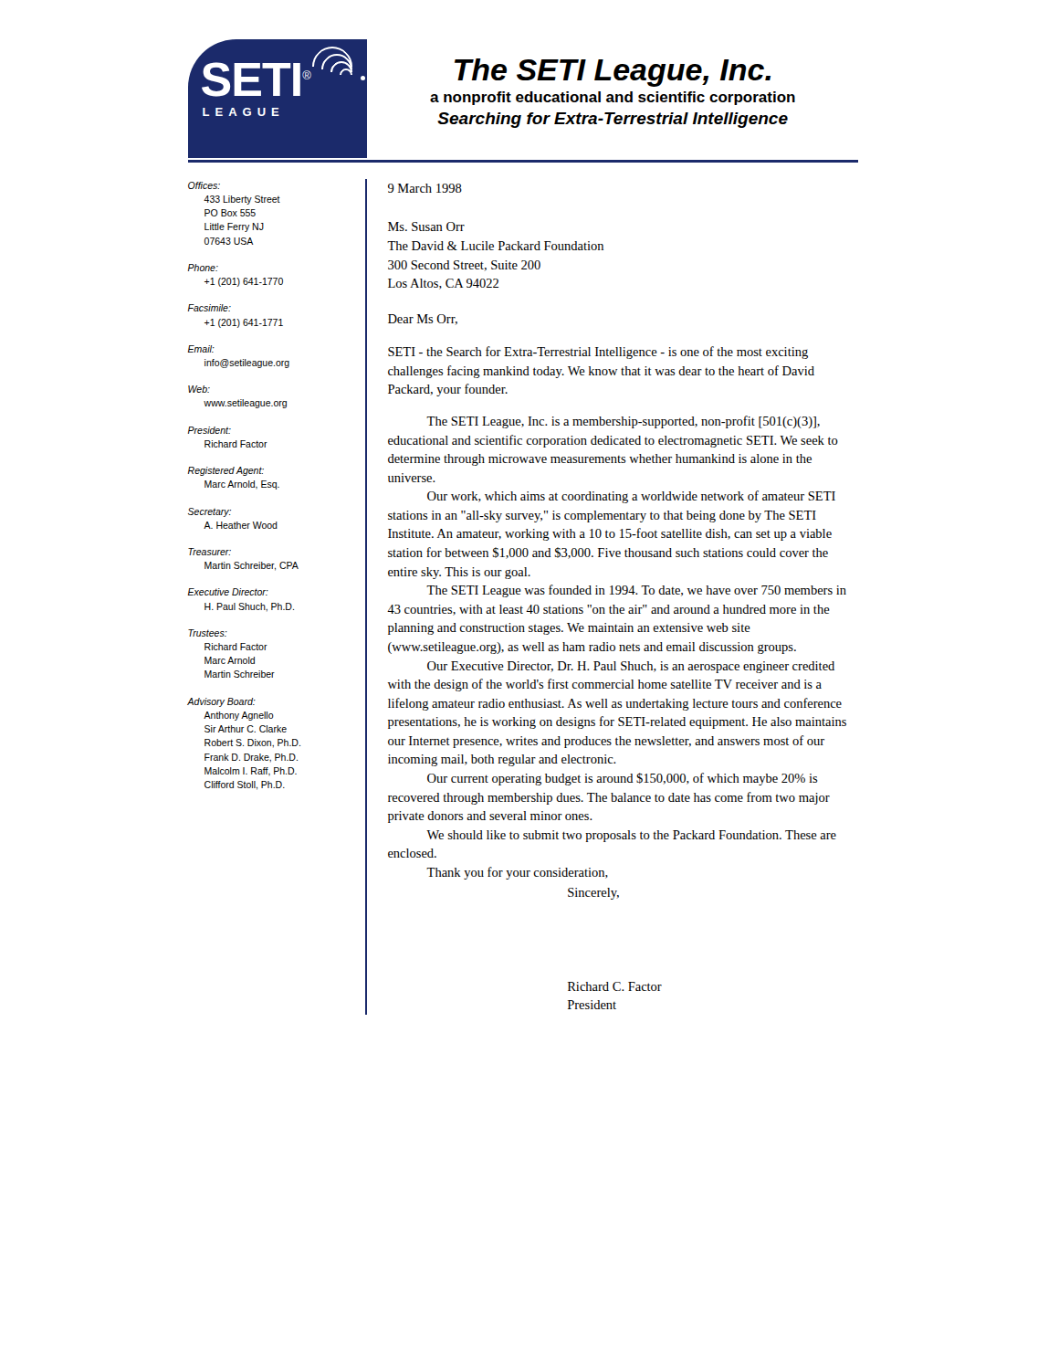SETI®
LEAGUE
The SETI League, Inc.
a nonprofit educational and scientific corporation
Searching for Extra-Terrestrial Intelligence
Offices:
433 Liberty Street
PO Box 555
Little Ferry NJ
07643 USA
Phone:
+1 (201) 641-1770
Facsimile:
+1 (201) 641-1771
Email:
info@setileague.org
Web:
www.setileague.org
President:
Richard Factor
Registered Agent:
Marc Arnold, Esq.
Secretary:
A. Heather Wood
Treasurer:
Martin Schreiber, CPA
Executive Director:
H. Paul Shuch, Ph.D.
Trustees:
Richard Factor
Marc Arnold
Martin Schreiber
Advisory Board:
Anthony Agnello
Sir Arthur C. Clarke
Robert S. Dixon, Ph.D.
Frank D. Drake, Ph.D.
Malcolm I. Raff, Ph.D.
Clifford Stoll, Ph.D.
9 March 1998
Ms. Susan Orr
The David & Lucile Packard Foundation
300 Second Street, Suite 200
Los Altos, CA 94022
Dear Ms Orr,
SETI - the Search for Extra-Terrestrial Intelligence - is one of the most exciting challenges facing mankind today. We know that it was dear to the heart of David Packard, your founder.
The SETI League, Inc. is a membership-supported, non-profit [501(c)(3)], educational and scientific corporation dedicated to electromagnetic SETI. We seek to determine through microwave measurements whether humankind is alone in the universe.
Our work, which aims at coordinating a worldwide network of amateur SETI stations in an "all-sky survey," is complementary to that being done by The SETI Institute. An amateur, working with a 10 to 15-foot satellite dish, can set up a viable station for between $1,000 and $3,000. Five thousand such stations could cover the entire sky. This is our goal.
The SETI League was founded in 1994. To date, we have over 750 members in 43 countries, with at least 40 stations "on the air" and around a hundred more in the planning and construction stages. We maintain an extensive web site (www.setileague.org), as well as ham radio nets and email discussion groups.
Our Executive Director, Dr. H. Paul Shuch, is an aerospace engineer credited with the design of the world's first commercial home satellite TV receiver and is a lifelong amateur radio enthusiast. As well as undertaking lecture tours and conference presentations, he is working on designs for SETI-related equipment. He also maintains our Internet presence, writes and produces the newsletter, and answers most of our incoming mail, both regular and electronic.
Our current operating budget is around $150,000, of which maybe 20% is recovered through membership dues. The balance to date has come from two major private donors and several minor ones.
We should like to submit two proposals to the Packard Foundation. These are enclosed.
Thank you for your consideration,
Sincerely,
Richard C. Factor
President